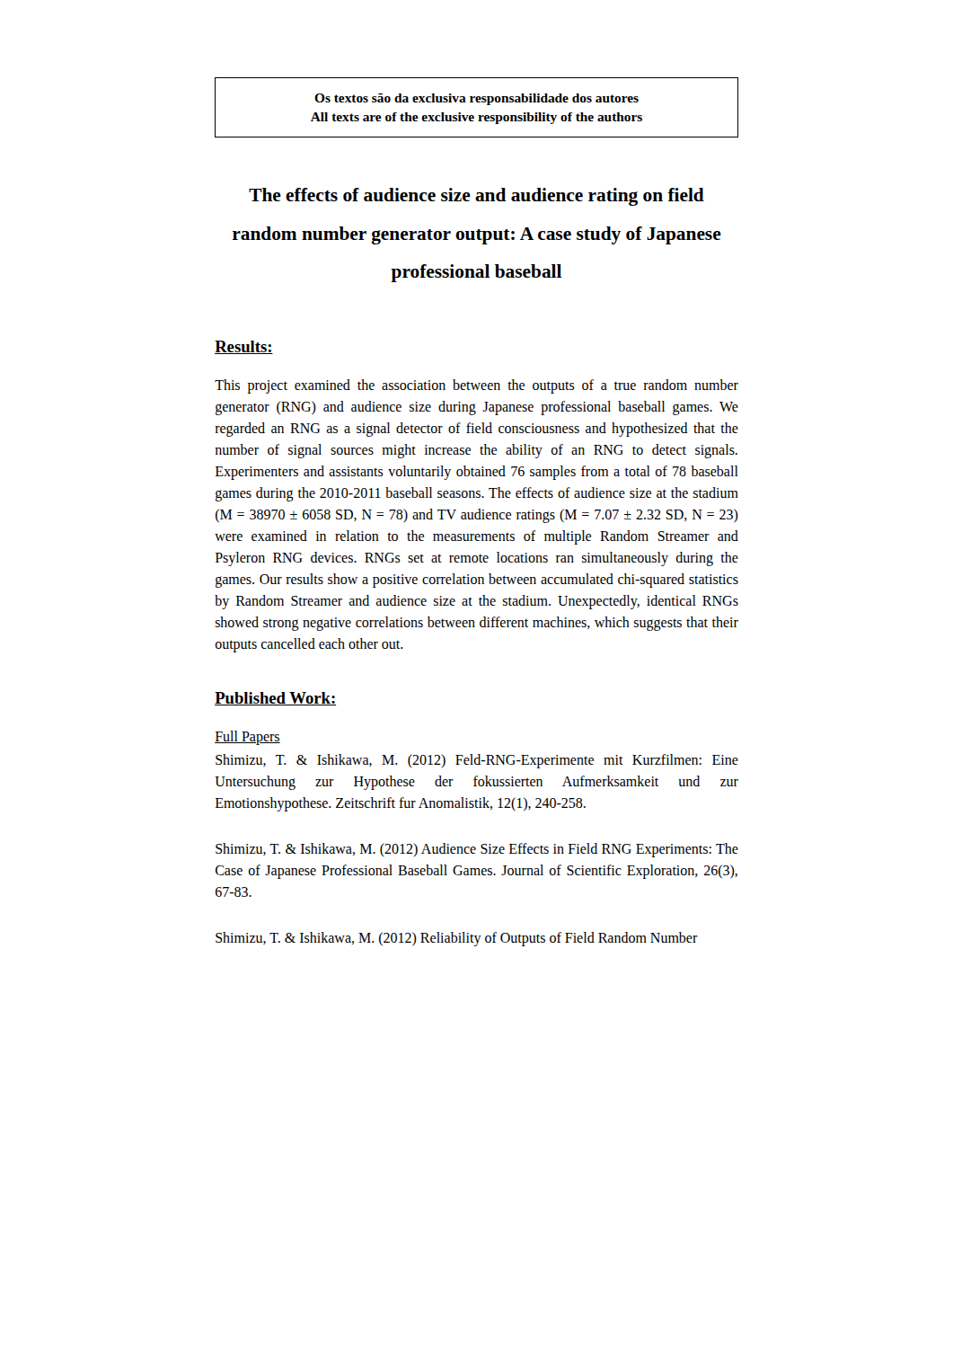Os textos são da exclusiva responsabilidade dos autores
All texts are of the exclusive responsibility of the authors
The effects of audience size and audience rating on field random number generator output: A case study of Japanese professional baseball
Results:
This project examined the association between the outputs of a true random number generator (RNG) and audience size during Japanese professional baseball games. We regarded an RNG as a signal detector of field consciousness and hypothesized that the number of signal sources might increase the ability of an RNG to detect signals. Experimenters and assistants voluntarily obtained 76 samples from a total of 78 baseball games during the 2010-2011 baseball seasons. The effects of audience size at the stadium (M = 38970 ± 6058 SD, N = 78) and TV audience ratings (M = 7.07 ± 2.32 SD, N = 23) were examined in relation to the measurements of multiple Random Streamer and Psyleron RNG devices. RNGs set at remote locations ran simultaneously during the games. Our results show a positive correlation between accumulated chi-squared statistics by Random Streamer and audience size at the stadium. Unexpectedly, identical RNGs showed strong negative correlations between different machines, which suggests that their outputs cancelled each other out.
Published Work:
Full Papers
Shimizu, T. & Ishikawa, M. (2012) Feld-RNG-Experimente mit Kurzfilmen: Eine Untersuchung zur Hypothese der fokussierten Aufmerksamkeit und zur Emotionshypothese. Zeitschrift fur Anomalistik, 12(1), 240-258.
Shimizu, T. & Ishikawa, M. (2012) Audience Size Effects in Field RNG Experiments: The Case of Japanese Professional Baseball Games. Journal of Scientific Exploration, 26(3), 67-83.
Shimizu, T. & Ishikawa, M. (2012) Reliability of Outputs of Field Random Number